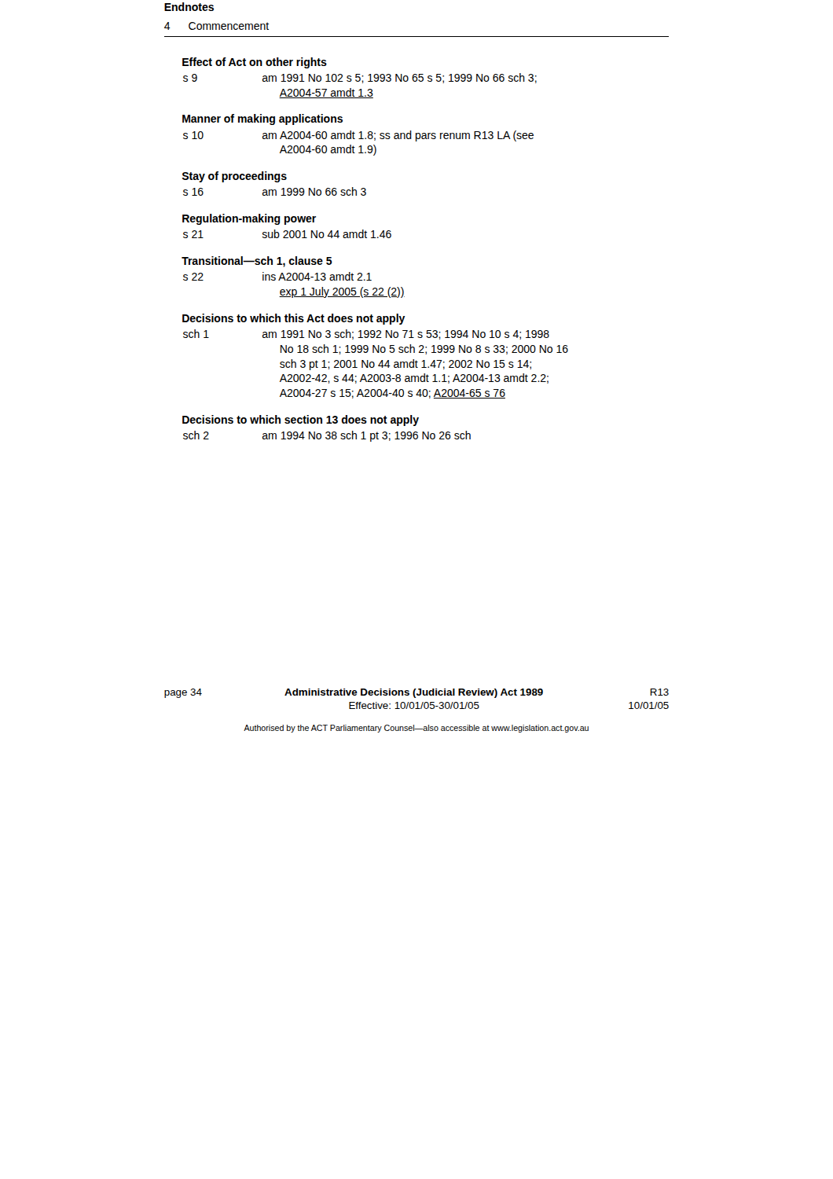Endnotes
4
Commencement
Effect of Act on other rights
s 9
am 1991 No 102 s 5; 1993 No 65 s 5; 1999 No 66 sch 3; A2004-57 amdt 1.3
Manner of making applications
s 10
am A2004-60 amdt 1.8; ss and pars renum R13 LA (see A2004-60 amdt 1.9)
Stay of proceedings
s 16
am 1999 No 66 sch 3
Regulation-making power
s 21
sub 2001 No 44 amdt 1.46
Transitional—sch 1, clause 5
s 22
ins A2004-13 amdt 2.1 exp 1 July 2005 (s 22 (2))
Decisions to which this Act does not apply
sch 1
am 1991 No 3 sch; 1992 No 71 s 53; 1994 No 10 s 4; 1998 No 18 sch 1; 1999 No 5 sch 2; 1999 No 8 s 33; 2000 No 16 sch 3 pt 1; 2001 No 44 amdt 1.47; 2002 No 15 s 14; A2002-42, s 44; A2003-8 amdt 1.1; A2004-13 amdt 2.2; A2004-27 s 15; A2004-40 s 40; A2004-65 s 76
Decisions to which section 13 does not apply
sch 2
am 1994 No 38 sch 1 pt 3; 1996 No 26 sch
page 34
Administrative Decisions (Judicial Review) Act 1989
Effective: 10/01/05-30/01/05
R13
10/01/05
Authorised by the ACT Parliamentary Counsel—also accessible at www.legislation.act.gov.au